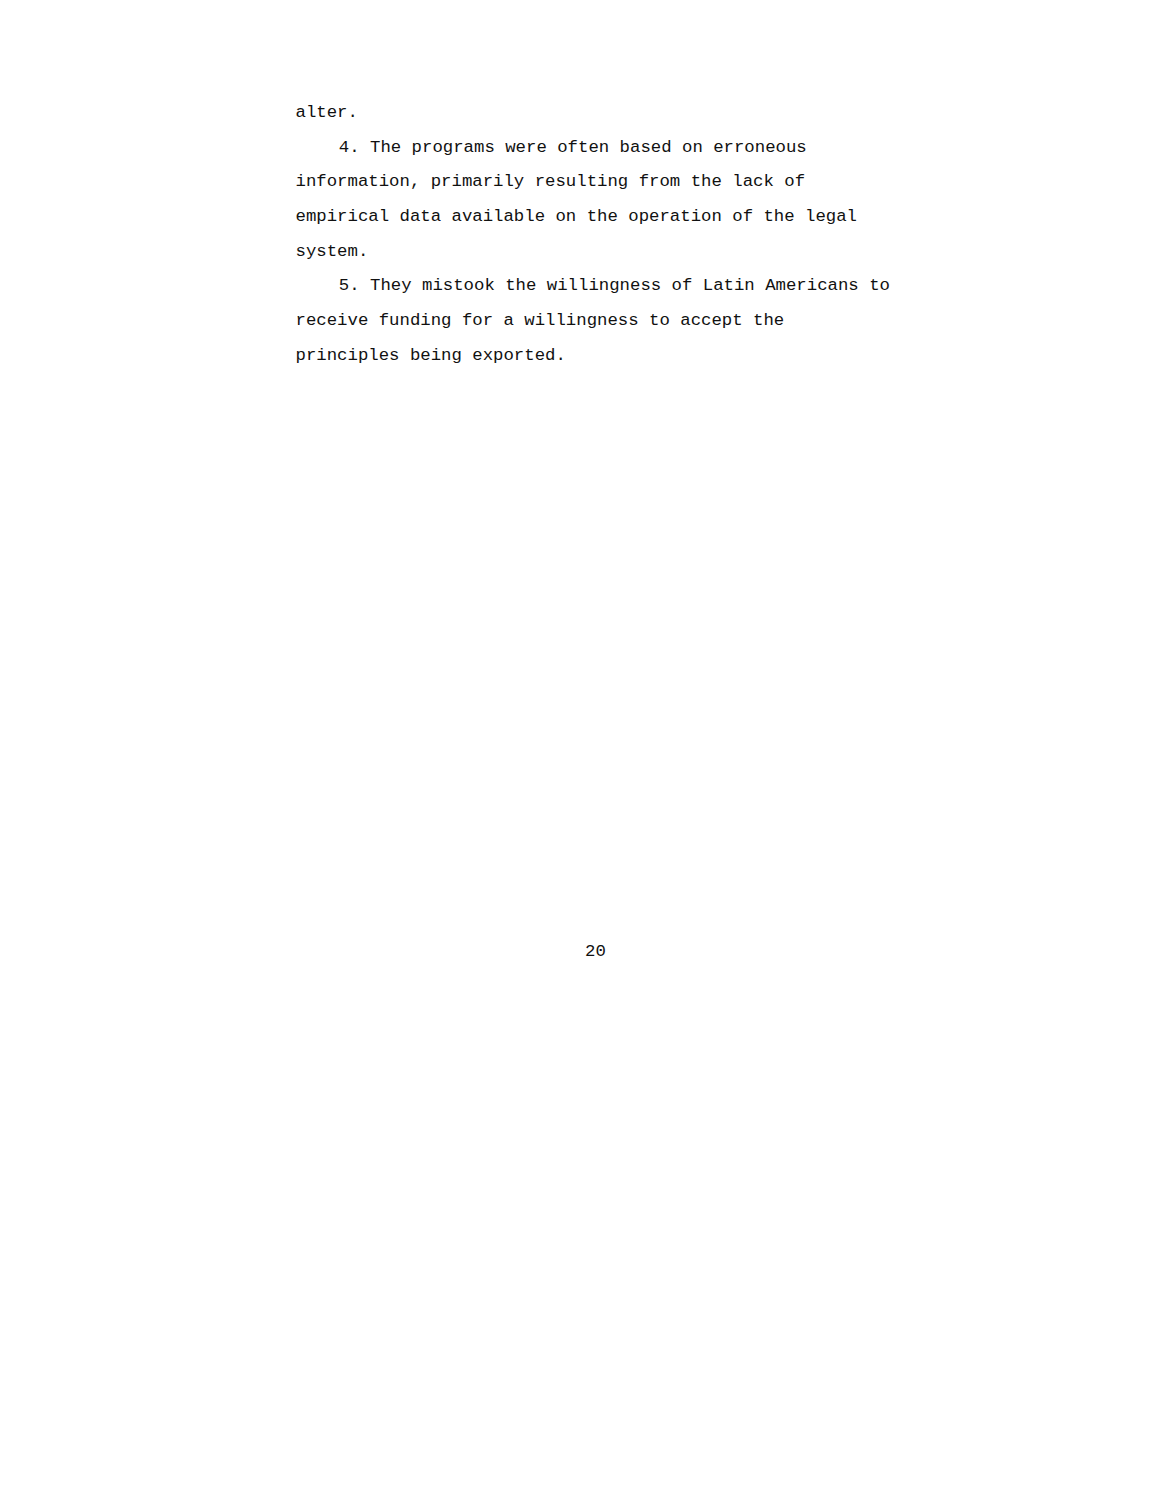alter.
4. The programs were often based on erroneous information, primarily resulting from the lack of empirical data available on the operation of the legal system.
5. They mistook the willingness of Latin Americans to receive funding for a willingness to accept the principles being exported.
20